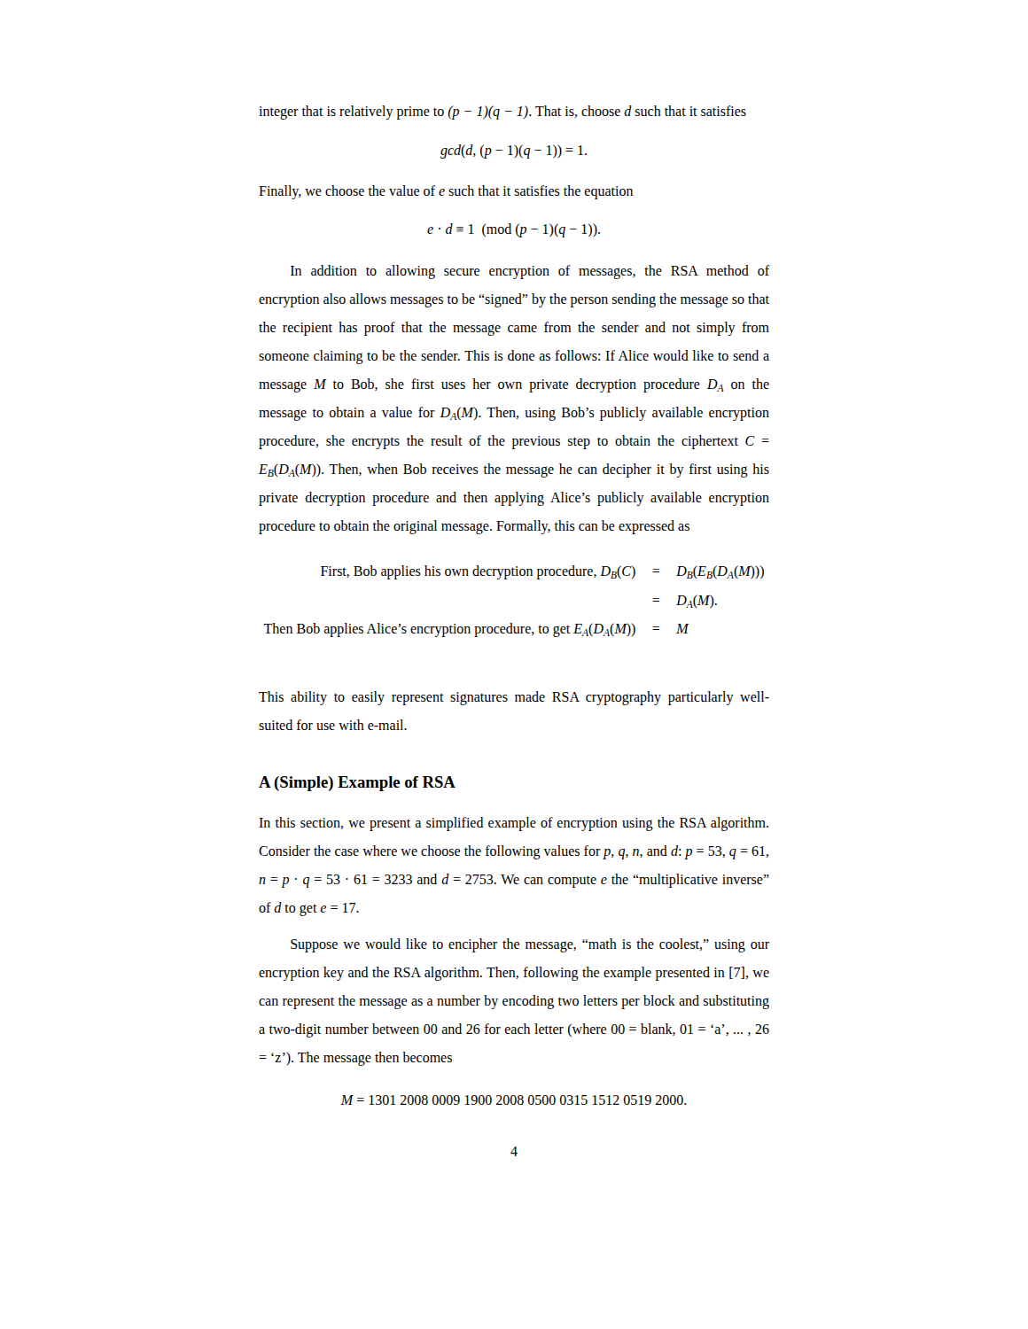integer that is relatively prime to (p − 1)(q − 1). That is, choose d such that it satisfies
gcd(d, (p − 1)(q − 1)) = 1.
Finally, we choose the value of e such that it satisfies the equation
e · d ≡ 1 (mod (p − 1)(q − 1)).
In addition to allowing secure encryption of messages, the RSA method of encryption also allows messages to be “signed” by the person sending the message so that the recipient has proof that the message came from the sender and not simply from someone claiming to be the sender. This is done as follows: If Alice would like to send a message M to Bob, she first uses her own private decryption procedure DA on the message to obtain a value for DA(M). Then, using Bob’s publicly available encryption procedure, she encrypts the result of the previous step to obtain the ciphertext C = EB(DA(M)). Then, when Bob receives the message he can decipher it by first using his private decryption procedure and then applying Alice’s publicly available encryption procedure to obtain the original message. Formally, this can be expressed as
| First, Bob applies his own decryption procedure, D B ( C ) | = | D B ( E B ( D A ( M ))) |
| | = | D A ( M ). |
| Then Bob applies Alice’s encryption procedure, to get E A ( D A ( M )) | = | M |
This ability to easily represent signatures made RSA cryptography particularly well-suited for use with e-mail.
A (Simple) Example of RSA
In this section, we present a simplified example of encryption using the RSA algorithm. Consider the case where we choose the following values for p, q, n, and d: p = 53, q = 61, n = p · q = 53 · 61 = 3233 and d = 2753. We can compute e the “multiplicative inverse” of d to get e = 17.
Suppose we would like to encipher the message, “math is the coolest,” using our encryption key and the RSA algorithm. Then, following the example presented in [7], we can represent the message as a number by encoding two letters per block and substituting a two-digit number between 00 and 26 for each letter (where 00 = blank, 01 = ‘a’, ... , 26 = ‘z’). The message then becomes
M = 1301 2008 0009 1900 2008 0500 0315 1512 0519 2000.
4